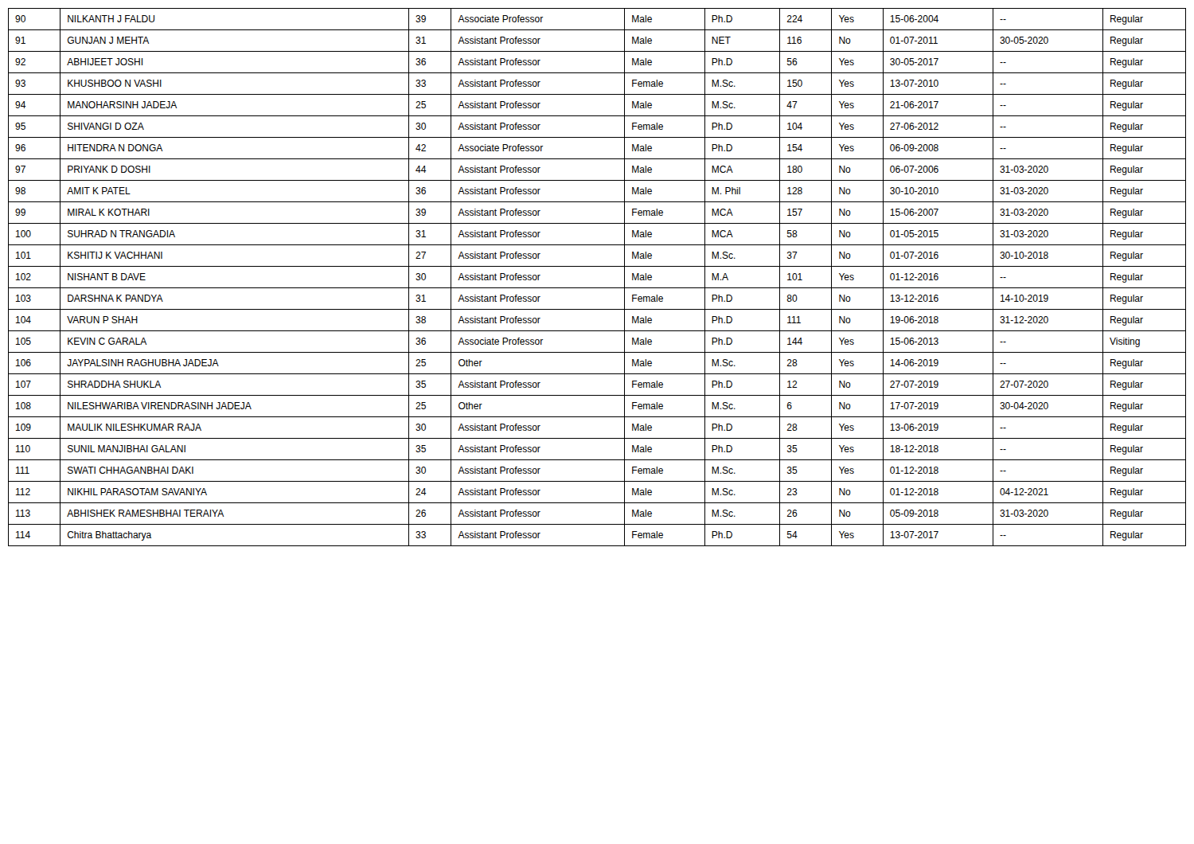| 90 | NILKANTH J FALDU | 39 | Associate Professor | Male | Ph.D | 224 | Yes | 15-06-2004 | -- | Regular |
| 91 | GUNJAN J MEHTA | 31 | Assistant Professor | Male | NET | 116 | No | 01-07-2011 | 30-05-2020 | Regular |
| 92 | ABHIJEET JOSHI | 36 | Assistant Professor | Male | Ph.D | 56 | Yes | 30-05-2017 | -- | Regular |
| 93 | KHUSHBOO N VASHI | 33 | Assistant Professor | Female | M.Sc. | 150 | Yes | 13-07-2010 | -- | Regular |
| 94 | MANOHARSINH JADEJA | 25 | Assistant Professor | Male | M.Sc. | 47 | Yes | 21-06-2017 | -- | Regular |
| 95 | SHIVANGI D OZA | 30 | Assistant Professor | Female | Ph.D | 104 | Yes | 27-06-2012 | -- | Regular |
| 96 | HITENDRA N DONGA | 42 | Associate Professor | Male | Ph.D | 154 | Yes | 06-09-2008 | -- | Regular |
| 97 | PRIYANK D DOSHI | 44 | Assistant Professor | Male | MCA | 180 | No | 06-07-2006 | 31-03-2020 | Regular |
| 98 | AMIT K PATEL | 36 | Assistant Professor | Male | M. Phil | 128 | No | 30-10-2010 | 31-03-2020 | Regular |
| 99 | MIRAL K KOTHARI | 39 | Assistant Professor | Female | MCA | 157 | No | 15-06-2007 | 31-03-2020 | Regular |
| 100 | SUHRAD N TRANGADIA | 31 | Assistant Professor | Male | MCA | 58 | No | 01-05-2015 | 31-03-2020 | Regular |
| 101 | KSHITIJ K VACHHANI | 27 | Assistant Professor | Male | M.Sc. | 37 | No | 01-07-2016 | 30-10-2018 | Regular |
| 102 | NISHANT B DAVE | 30 | Assistant Professor | Male | M.A | 101 | Yes | 01-12-2016 | -- | Regular |
| 103 | DARSHNA K PANDYA | 31 | Assistant Professor | Female | Ph.D | 80 | No | 13-12-2016 | 14-10-2019 | Regular |
| 104 | VARUN P SHAH | 38 | Assistant Professor | Male | Ph.D | 111 | No | 19-06-2018 | 31-12-2020 | Regular |
| 105 | KEVIN C GARALA | 36 | Associate Professor | Male | Ph.D | 144 | Yes | 15-06-2013 | -- | Visiting |
| 106 | JAYPALSINH RAGHUBHA JADEJA | 25 | Other | Male | M.Sc. | 28 | Yes | 14-06-2019 | -- | Regular |
| 107 | SHRADDHA SHUKLA | 35 | Assistant Professor | Female | Ph.D | 12 | No | 27-07-2019 | 27-07-2020 | Regular |
| 108 | NILESHWARIBA VIRENDRASINH JADEJA | 25 | Other | Female | M.Sc. | 6 | No | 17-07-2019 | 30-04-2020 | Regular |
| 109 | MAULIK NILESHKUMAR RAJA | 30 | Assistant Professor | Male | Ph.D | 28 | Yes | 13-06-2019 | -- | Regular |
| 110 | SUNIL MANJIBHAI GALANI | 35 | Assistant Professor | Male | Ph.D | 35 | Yes | 18-12-2018 | -- | Regular |
| 111 | SWATI CHHAGANBHAI DAKI | 30 | Assistant Professor | Female | M.Sc. | 35 | Yes | 01-12-2018 | -- | Regular |
| 112 | NIKHIL PARASOTAM SAVANIYA | 24 | Assistant Professor | Male | M.Sc. | 23 | No | 01-12-2018 | 04-12-2021 | Regular |
| 113 | ABHISHEK RAMESHBHAI TERAIYA | 26 | Assistant Professor | Male | M.Sc. | 26 | No | 05-09-2018 | 31-03-2020 | Regular |
| 114 | Chitra Bhattacharya | 33 | Assistant Professor | Female | Ph.D | 54 | Yes | 13-07-2017 | -- | Regular |